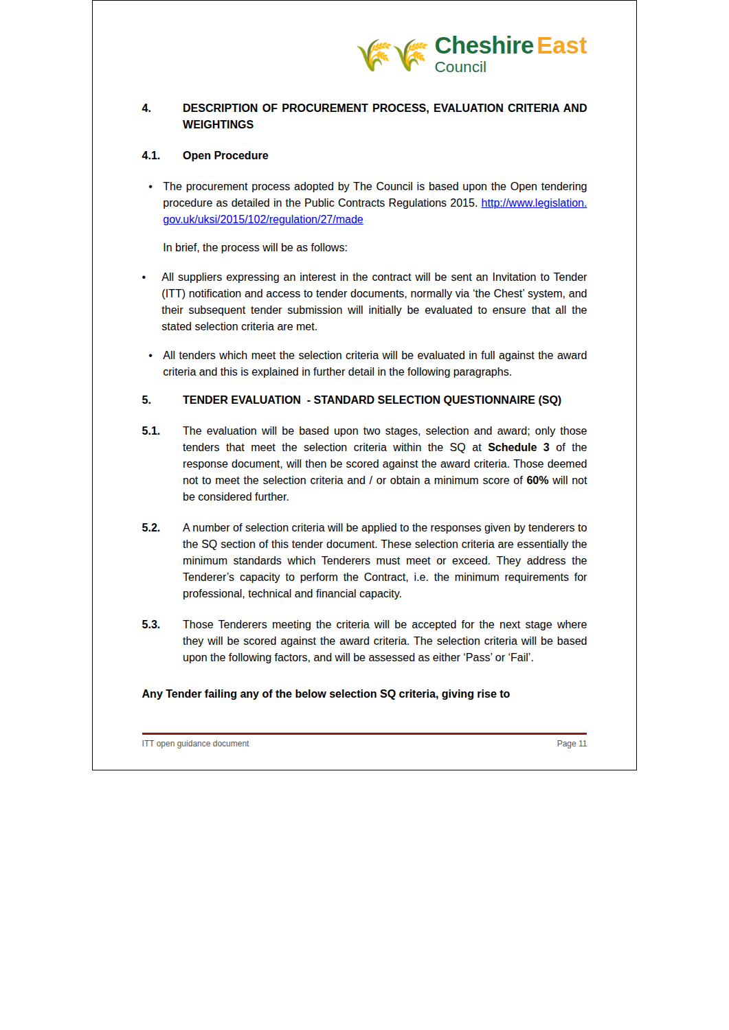🌾🌾 Cheshire East
Council
4.
DESCRIPTION OF PROCUREMENT PROCESS, EVALUATION CRITERIA AND WEIGHTINGS
4.1.
Open Procedure
The procurement process adopted by The Council is based upon the Open tendering procedure as detailed in the Public Contracts Regulations 2015. http://www.legislation.gov.uk/uksi/2015/102/regulation/27/made
In brief, the process will be as follows:
All suppliers expressing an interest in the contract will be sent an Invitation to Tender (ITT) notification and access to tender documents, normally via ‘the Chest’ system, and their subsequent tender submission will initially be evaluated to ensure that all the stated selection criteria are met.
All tenders which meet the selection criteria will be evaluated in full against the award criteria and this is explained in further detail in the following paragraphs.
5.
TENDER EVALUATION - STANDARD SELECTION QUESTIONNAIRE (SQ)
5.1.
The evaluation will be based upon two stages, selection and award; only those tenders that meet the selection criteria within the SQ at Schedule 3 of the response document, will then be scored against the award criteria. Those deemed not to meet the selection criteria and / or obtain a minimum score of 60% will not be considered further.
5.2.
A number of selection criteria will be applied to the responses given by tenderers to the SQ section of this tender document. These selection criteria are essentially the minimum standards which Tenderers must meet or exceed. They address the Tenderer’s capacity to perform the Contract, i.e. the minimum requirements for professional, technical and financial capacity.
5.3.
Those Tenderers meeting the criteria will be accepted for the next stage where they will be scored against the award criteria. The selection criteria will be based upon the following factors, and will be assessed as either ‘Pass’ or ‘Fail’.
Any Tender failing any of the below selection SQ criteria, giving rise to
ITT open guidance document Page 11